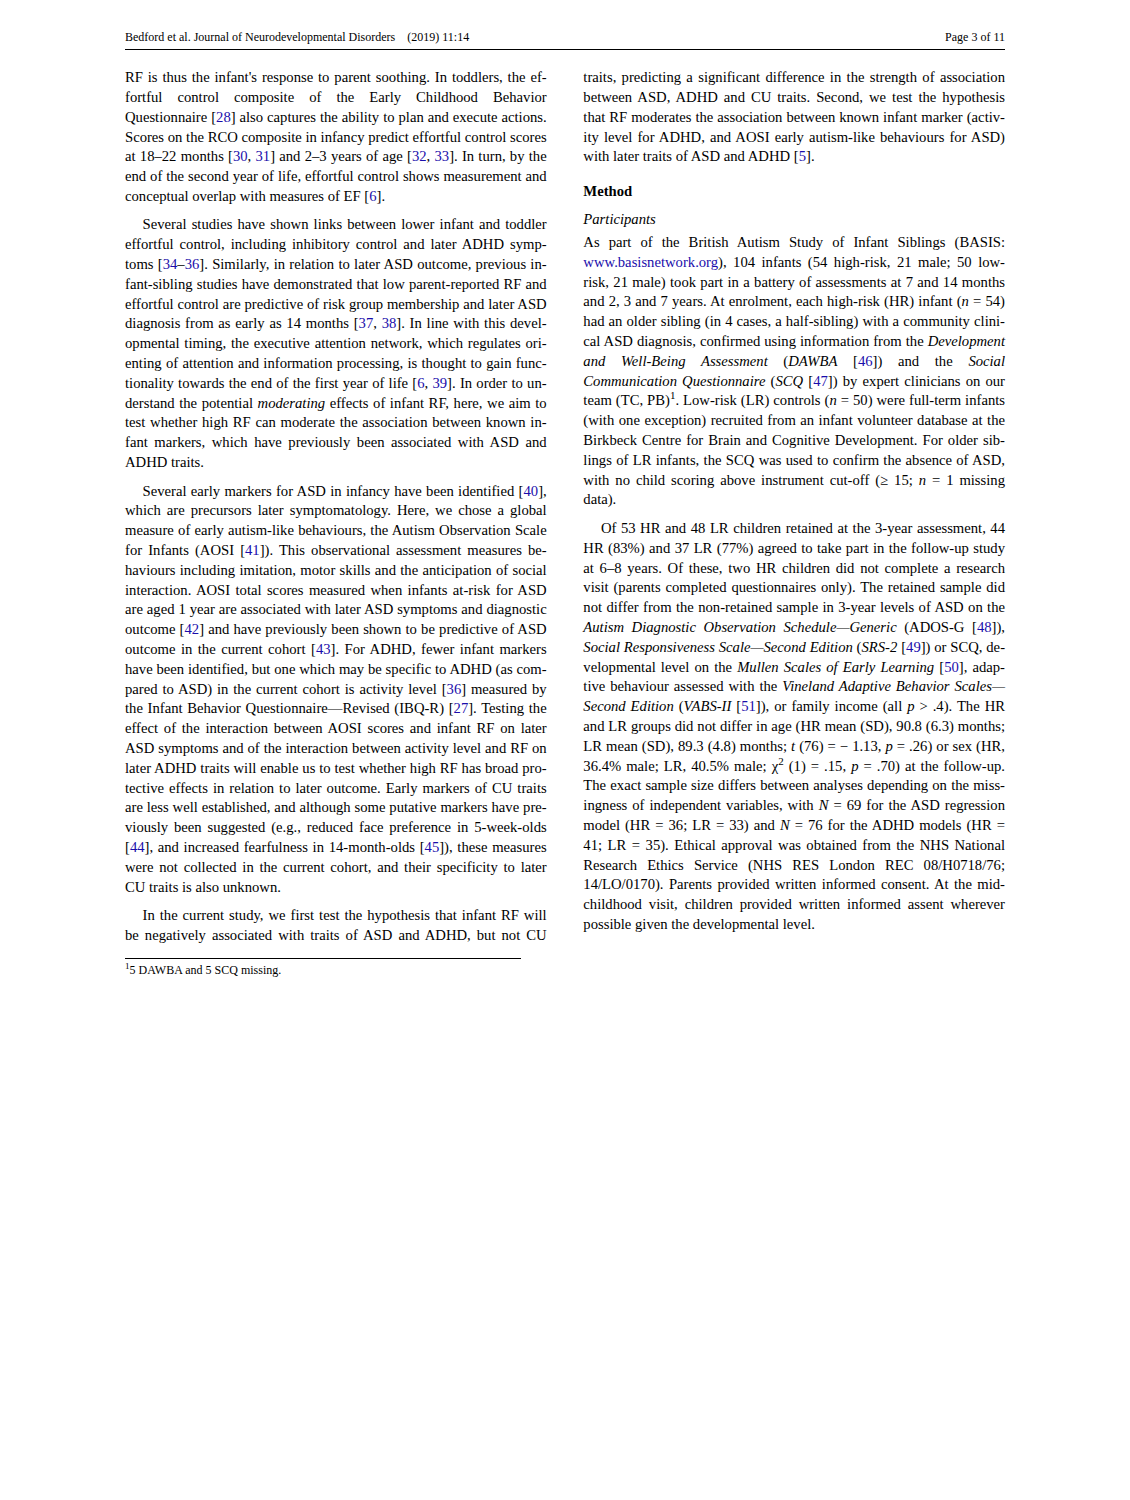Bedford et al. Journal of Neurodevelopmental Disorders (2019) 11:14 Page 3 of 11
RF is thus the infant's response to parent soothing. In toddlers, the effortful control composite of the Early Childhood Behavior Questionnaire [28] also captures the ability to plan and execute actions. Scores on the RCO composite in infancy predict effortful control scores at 18–22 months [30, 31] and 2–3 years of age [32, 33]. In turn, by the end of the second year of life, effortful control shows measurement and conceptual overlap with measures of EF [6].
Several studies have shown links between lower infant and toddler effortful control, including inhibitory control and later ADHD symptoms [34–36]. Similarly, in relation to later ASD outcome, previous infant-sibling studies have demonstrated that low parent-reported RF and effortful control are predictive of risk group membership and later ASD diagnosis from as early as 14 months [37, 38]. In line with this developmental timing, the executive attention network, which regulates orienting of attention and information processing, is thought to gain functionality towards the end of the first year of life [6, 39]. In order to understand the potential moderating effects of infant RF, here, we aim to test whether high RF can moderate the association between known infant markers, which have previously been associated with ASD and ADHD traits.
Several early markers for ASD in infancy have been identified [40], which are precursors later symptomatology. Here, we chose a global measure of early autism-like behaviours, the Autism Observation Scale for Infants (AOSI [41]). This observational assessment measures behaviours including imitation, motor skills and the anticipation of social interaction. AOSI total scores measured when infants at-risk for ASD are aged 1 year are associated with later ASD symptoms and diagnostic outcome [42] and have previously been shown to be predictive of ASD outcome in the current cohort [43]. For ADHD, fewer infant markers have been identified, but one which may be specific to ADHD (as compared to ASD) in the current cohort is activity level [36] measured by the Infant Behavior Questionnaire—Revised (IBQ-R) [27]. Testing the effect of the interaction between AOSI scores and infant RF on later ASD symptoms and of the interaction between activity level and RF on later ADHD traits will enable us to test whether high RF has broad protective effects in relation to later outcome. Early markers of CU traits are less well established, and although some putative markers have previously been suggested (e.g., reduced face preference in 5-week-olds [44], and increased fearfulness in 14-month-olds [45]), these measures were not collected in the current cohort, and their specificity to later CU traits is also unknown.
In the current study, we first test the hypothesis that infant RF will be negatively associated with traits of ASD and ADHD, but not CU traits, predicting a significant difference in the strength of association between ASD, ADHD and CU traits. Second, we test the hypothesis that RF moderates the association between known infant marker (activity level for ADHD, and AOSI early autism-like behaviours for ASD) with later traits of ASD and ADHD [5].
Method
Participants
As part of the British Autism Study of Infant Siblings (BASIS: www.basisnetwork.org), 104 infants (54 high-risk, 21 male; 50 low-risk, 21 male) took part in a battery of assessments at 7 and 14 months and 2, 3 and 7 years. At enrolment, each high-risk (HR) infant (n = 54) had an older sibling (in 4 cases, a half-sibling) with a community clinical ASD diagnosis, confirmed using information from the Development and Well-Being Assessment (DAWBA [46]) and the Social Communication Questionnaire (SCQ [47]) by expert clinicians on our team (TC, PB)1. Low-risk (LR) controls (n = 50) were full-term infants (with one exception) recruited from an infant volunteer database at the Birkbeck Centre for Brain and Cognitive Development. For older siblings of LR infants, the SCQ was used to confirm the absence of ASD, with no child scoring above instrument cut-off (≥ 15; n = 1 missing data).
Of 53 HR and 48 LR children retained at the 3-year assessment, 44 HR (83%) and 37 LR (77%) agreed to take part in the follow-up study at 6–8 years. Of these, two HR children did not complete a research visit (parents completed questionnaires only). The retained sample did not differ from the non-retained sample in 3-year levels of ASD on the Autism Diagnostic Observation Schedule—Generic (ADOS-G [48]), Social Responsiveness Scale—Second Edition (SRS-2 [49]) or SCQ, developmental level on the Mullen Scales of Early Learning [50], adaptive behaviour assessed with the Vineland Adaptive Behavior Scales—Second Edition (VABS-II [51]), or family income (all p > .4). The HR and LR groups did not differ in age (HR mean (SD), 90.8 (6.3) months; LR mean (SD), 89.3 (4.8) months; t (76) = − 1.13, p = .26) or sex (HR, 36.4% male; LR, 40.5% male; χ2 (1) = .15, p = .70) at the follow-up. The exact sample size differs between analyses depending on the missingness of independent variables, with N = 69 for the ASD regression model (HR = 36; LR = 33) and N = 76 for the ADHD models (HR = 41; LR = 35). Ethical approval was obtained from the NHS National Research Ethics Service (NHS RES London REC 08/H0718/76; 14/LO/0170). Parents provided written informed consent. At the mid-childhood visit, children provided written informed assent wherever possible given the developmental level.
15 DAWBA and 5 SCQ missing.